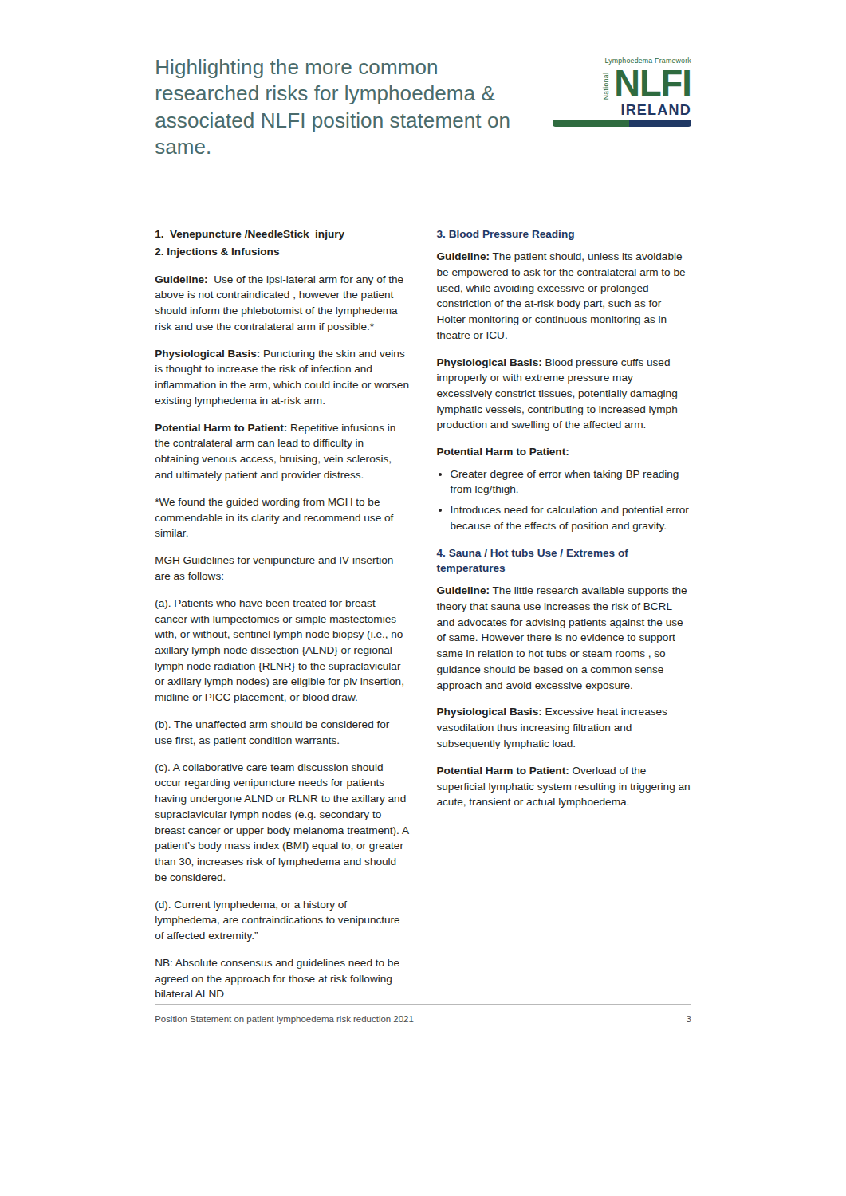Highlighting the more common researched risks for lymphoedema & associated NLFI position statement on same.
Lymphoedema Framework
National NLFI
IRELAND
1. Venepuncture /NeedleStick injury
2. Injections & Infusions
Guideline: Use of the ipsi-lateral arm for any of the above is not contraindicated , however the patient should inform the phlebotomist of the lymphedema risk and use the contralateral arm if possible.*
Physiological Basis: Puncturing the skin and veins is thought to increase the risk of infection and inflammation in the arm, which could incite or worsen existing lymphedema in at-risk arm.
Potential Harm to Patient: Repetitive infusions in the contralateral arm can lead to difficulty in obtaining venous access, bruising, vein sclerosis, and ultimately patient and provider distress.
*We found the guided wording from MGH to be commendable in its clarity and recommend use of similar.
MGH Guidelines for venipuncture and IV insertion are as follows:
(a). Patients who have been treated for breast cancer with lumpectomies or simple mastectomies with, or without, sentinel lymph node biopsy (i.e., no axillary lymph node dissection {ALND} or regional lymph node radiation {RLNR} to the supraclavicular or axillary lymph nodes) are eligible for piv insertion, midline or PICC placement, or blood draw.
(b). The unaffected arm should be considered for use first, as patient condition warrants.
(c). A collaborative care team discussion should occur regarding venipuncture needs for patients having undergone ALND or RLNR to the axillary and supraclavicular lymph nodes (e.g. secondary to breast cancer or upper body melanoma treatment). A patient’s body mass index (BMI) equal to, or greater than 30, increases risk of lymphedema and should be considered.
(d). Current lymphedema, or a history of lymphedema, are contraindications to venipuncture of affected extremity.”
NB: Absolute consensus and guidelines need to be agreed on the approach for those at risk following bilateral ALND
3. Blood Pressure Reading
Guideline: The patient should, unless its avoidable be empowered to ask for the contralateral arm to be used, while avoiding excessive or prolonged constriction of the at-risk body part, such as for Holter monitoring or continuous monitoring as in theatre or ICU.
Physiological Basis: Blood pressure cuffs used improperly or with extreme pressure may excessively constrict tissues, potentially damaging lymphatic vessels, contributing to increased lymph production and swelling of the affected arm.
Potential Harm to Patient:
Greater degree of error when taking BP reading from leg/thigh.
Introduces need for calculation and potential error because of the effects of position and gravity.
4. Sauna / Hot tubs Use / Extremes of temperatures
Guideline: The little research available supports the theory that sauna use increases the risk of BCRL and advocates for advising patients against the use of same. However there is no evidence to support same in relation to hot tubs or steam rooms , so guidance should be based on a common sense approach and avoid excessive exposure.
Physiological Basis: Excessive heat increases vasodilation thus increasing filtration and subsequently lymphatic load.
Potential Harm to Patient: Overload of the superficial lymphatic system resulting in triggering an acute, transient or actual lymphoedema.
Position Statement on patient lymphoedema risk reduction 2021 3